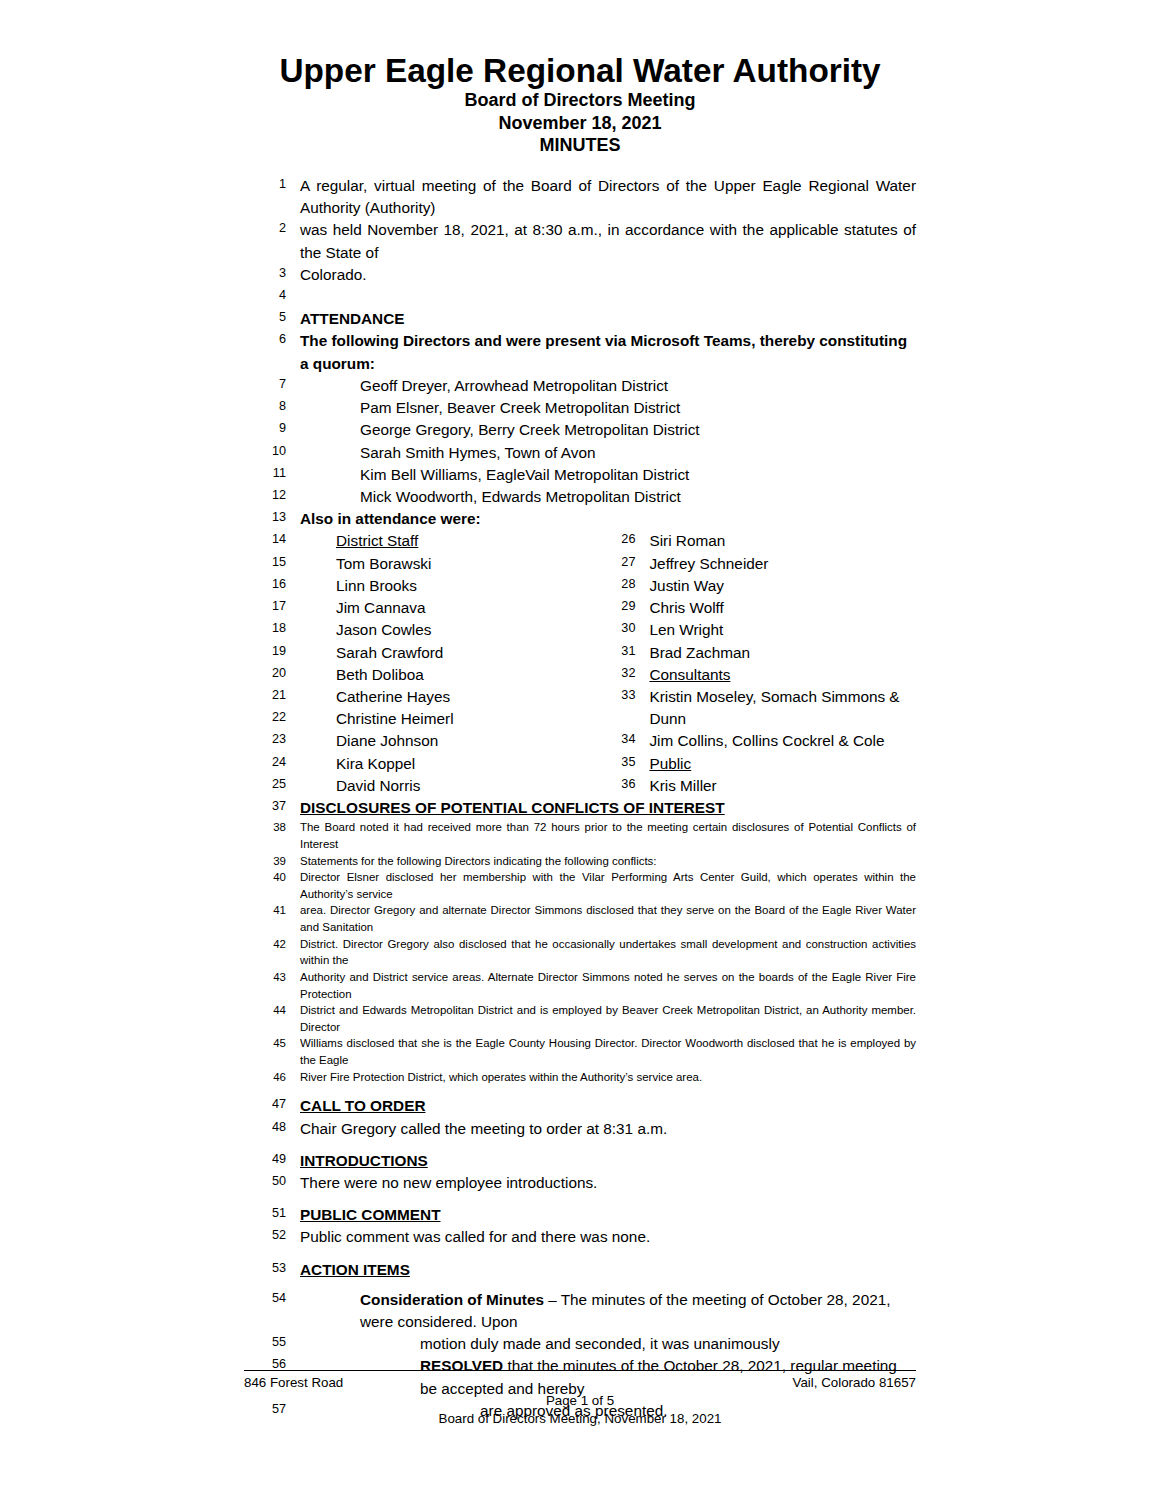Upper Eagle Regional Water Authority
Board of Directors Meeting
November 18, 2021
MINUTES
1
A regular, virtual meeting of the Board of Directors of the Upper Eagle Regional Water Authority (Authority)
2
was held November 18, 2021, at 8:30 a.m., in accordance with the applicable statutes of the State of
3
Colorado.
4
5
ATTENDANCE
6
The following Directors and were present via Microsoft Teams, thereby constituting a quorum:
7
Geoff Dreyer, Arrowhead Metropolitan District
8
Pam Elsner, Beaver Creek Metropolitan District
9
George Gregory, Berry Creek Metropolitan District
10
Sarah Smith Hymes, Town of Avon
11
Kim Bell Williams, EagleVail Metropolitan District
12
Mick Woodworth, Edwards Metropolitan District
13
Also in attendance were:
14
District Staff
15
Tom Borawski
16
Linn Brooks
17
Jim Cannava
18
Jason Cowles
19
Sarah Crawford
20
Beth Doliboa
21
Catherine Hayes
22
Christine Heimerl
23
Diane Johnson
24
Kira Koppel
25
David Norris
26
Siri Roman
27
Jeffrey Schneider
28
Justin Way
29
Chris Wolff
30
Len Wright
31
Brad Zachman
32
Consultants
33
Kristin Moseley, Somach Simmons & Dunn
34
Jim Collins, Collins Cockrel & Cole
35
Public
36
Kris Miller
37
DISCLOSURES OF POTENTIAL CONFLICTS OF INTEREST
38
The Board noted it had received more than 72 hours prior to the meeting certain disclosures of Potential Conflicts of Interest
39
Statements for the following Directors indicating the following conflicts:
40
Director Elsner disclosed her membership with the Vilar Performing Arts Center Guild, which operates within the Authority’s service
41
area. Director Gregory and alternate Director Simmons disclosed that they serve on the Board of the Eagle River Water and Sanitation
42
District. Director Gregory also disclosed that he occasionally undertakes small development and construction activities within the
43
Authority and District service areas. Alternate Director Simmons noted he serves on the boards of the Eagle River Fire Protection
44
District and Edwards Metropolitan District and is employed by Beaver Creek Metropolitan District, an Authority member. Director
45
Williams disclosed that she is the Eagle County Housing Director. Director Woodworth disclosed that he is employed by the Eagle
46
River Fire Protection District, which operates within the Authority’s service area.
47
CALL TO ORDER
48
Chair Gregory called the meeting to order at 8:31 a.m.
49
INTRODUCTIONS
50
There were no new employee introductions.
51
PUBLIC COMMENT
52
Public comment was called for and there was none.
53
ACTION ITEMS
54
Consideration of Minutes – The minutes of the meeting of October 28, 2021, were considered. Upon
55
motion duly made and seconded, it was unanimously
56
RESOLVED that the minutes of the October 28, 2021, regular meeting be accepted and hereby
57
are approved as presented.
846 Forest Road
Vail, Colorado 81657
Page 1 of 5
Board of Directors Meeting, November 18, 2021